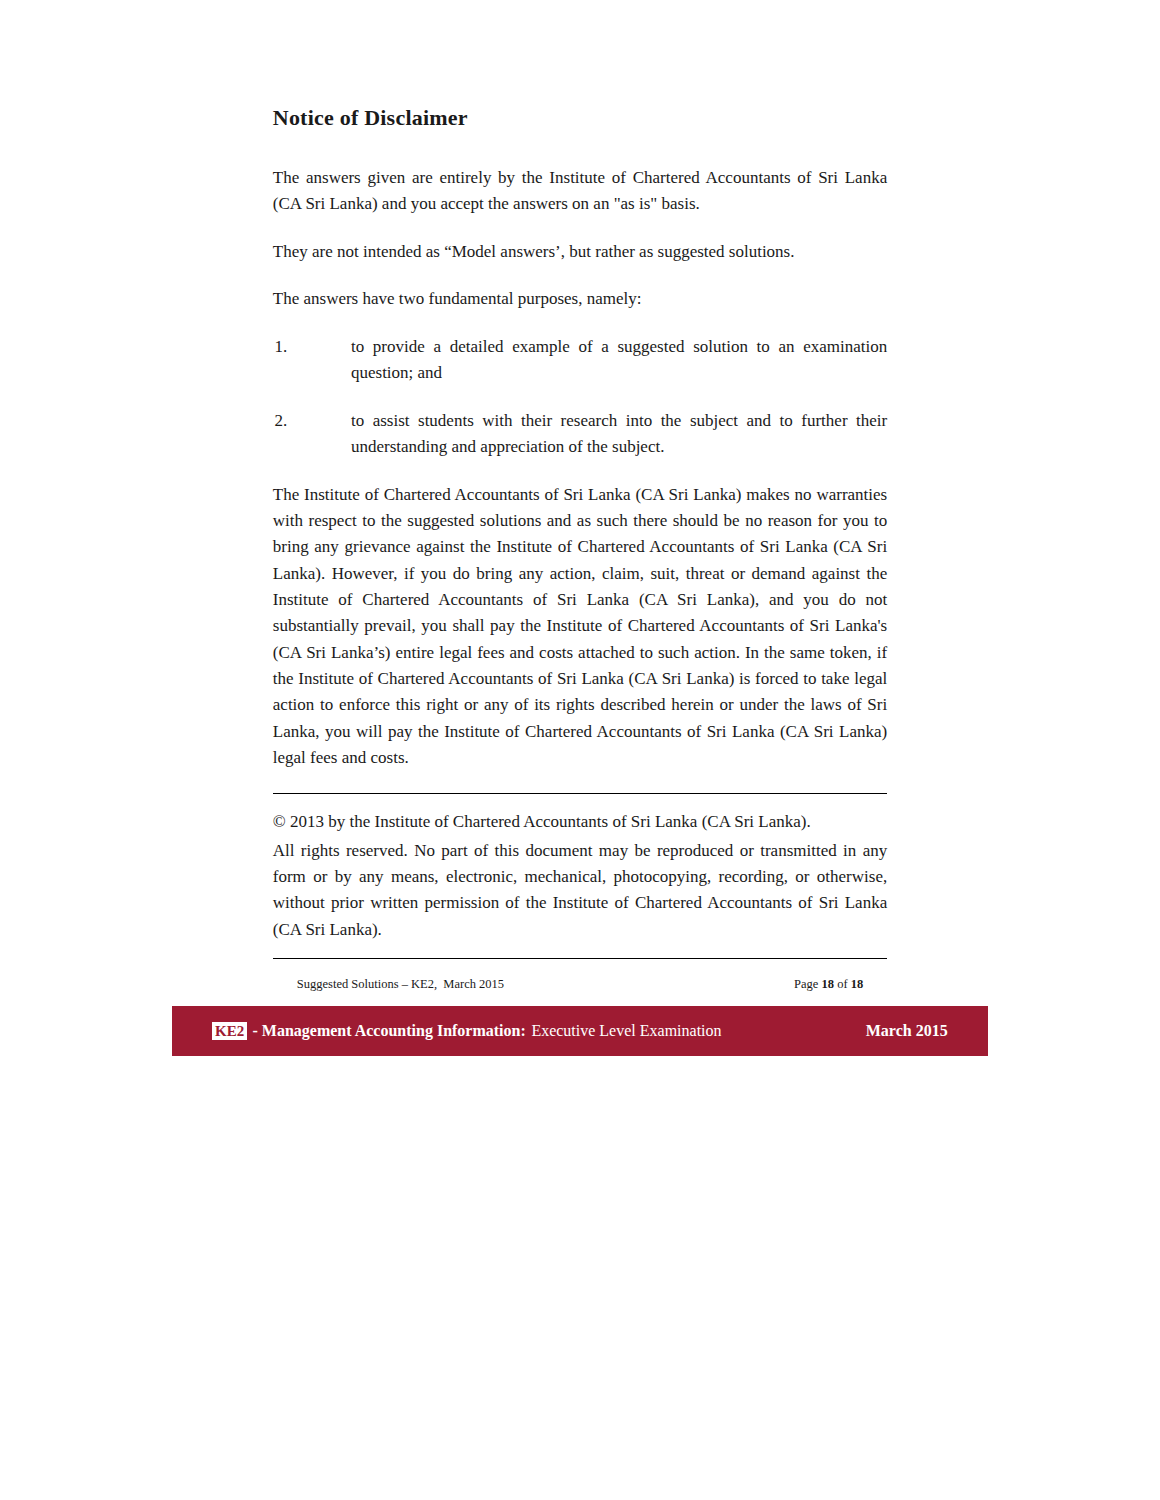Notice of Disclaimer
The answers given are entirely by the Institute of Chartered Accountants of Sri Lanka (CA Sri Lanka) and you accept the answers on an "as is" basis.
They are not intended as “Model answers’, but rather as suggested solutions.
The answers have two fundamental purposes, namely:
1. to provide a detailed example of a suggested solution to an examination question; and
2. to assist students with their research into the subject and to further their understanding and appreciation of the subject.
The Institute of Chartered Accountants of Sri Lanka (CA Sri Lanka) makes no warranties with respect to the suggested solutions and as such there should be no reason for you to bring any grievance against the Institute of Chartered Accountants of Sri Lanka (CA Sri Lanka). However, if you do bring any action, claim, suit, threat or demand against the Institute of Chartered Accountants of Sri Lanka (CA Sri Lanka), and you do not substantially prevail, you shall pay the Institute of Chartered Accountants of Sri Lanka's (CA Sri Lanka’s) entire legal fees and costs attached to such action. In the same token, if the Institute of Chartered Accountants of Sri Lanka (CA Sri Lanka) is forced to take legal action to enforce this right or any of its rights described herein or under the laws of Sri Lanka, you will pay the Institute of Chartered Accountants of Sri Lanka (CA Sri Lanka) legal fees and costs.
© 2013 by the Institute of Chartered Accountants of Sri Lanka (CA Sri Lanka).
All rights reserved. No part of this document may be reproduced or transmitted in any form or by any means, electronic, mechanical, photocopying, recording, or otherwise, without prior written permission of the Institute of Chartered Accountants of Sri Lanka (CA Sri Lanka).
Suggested Solutions – KE2, March 2015 Page 18 of 18
KE2 - Management Accounting Information: Executive Level Examination
March 2015